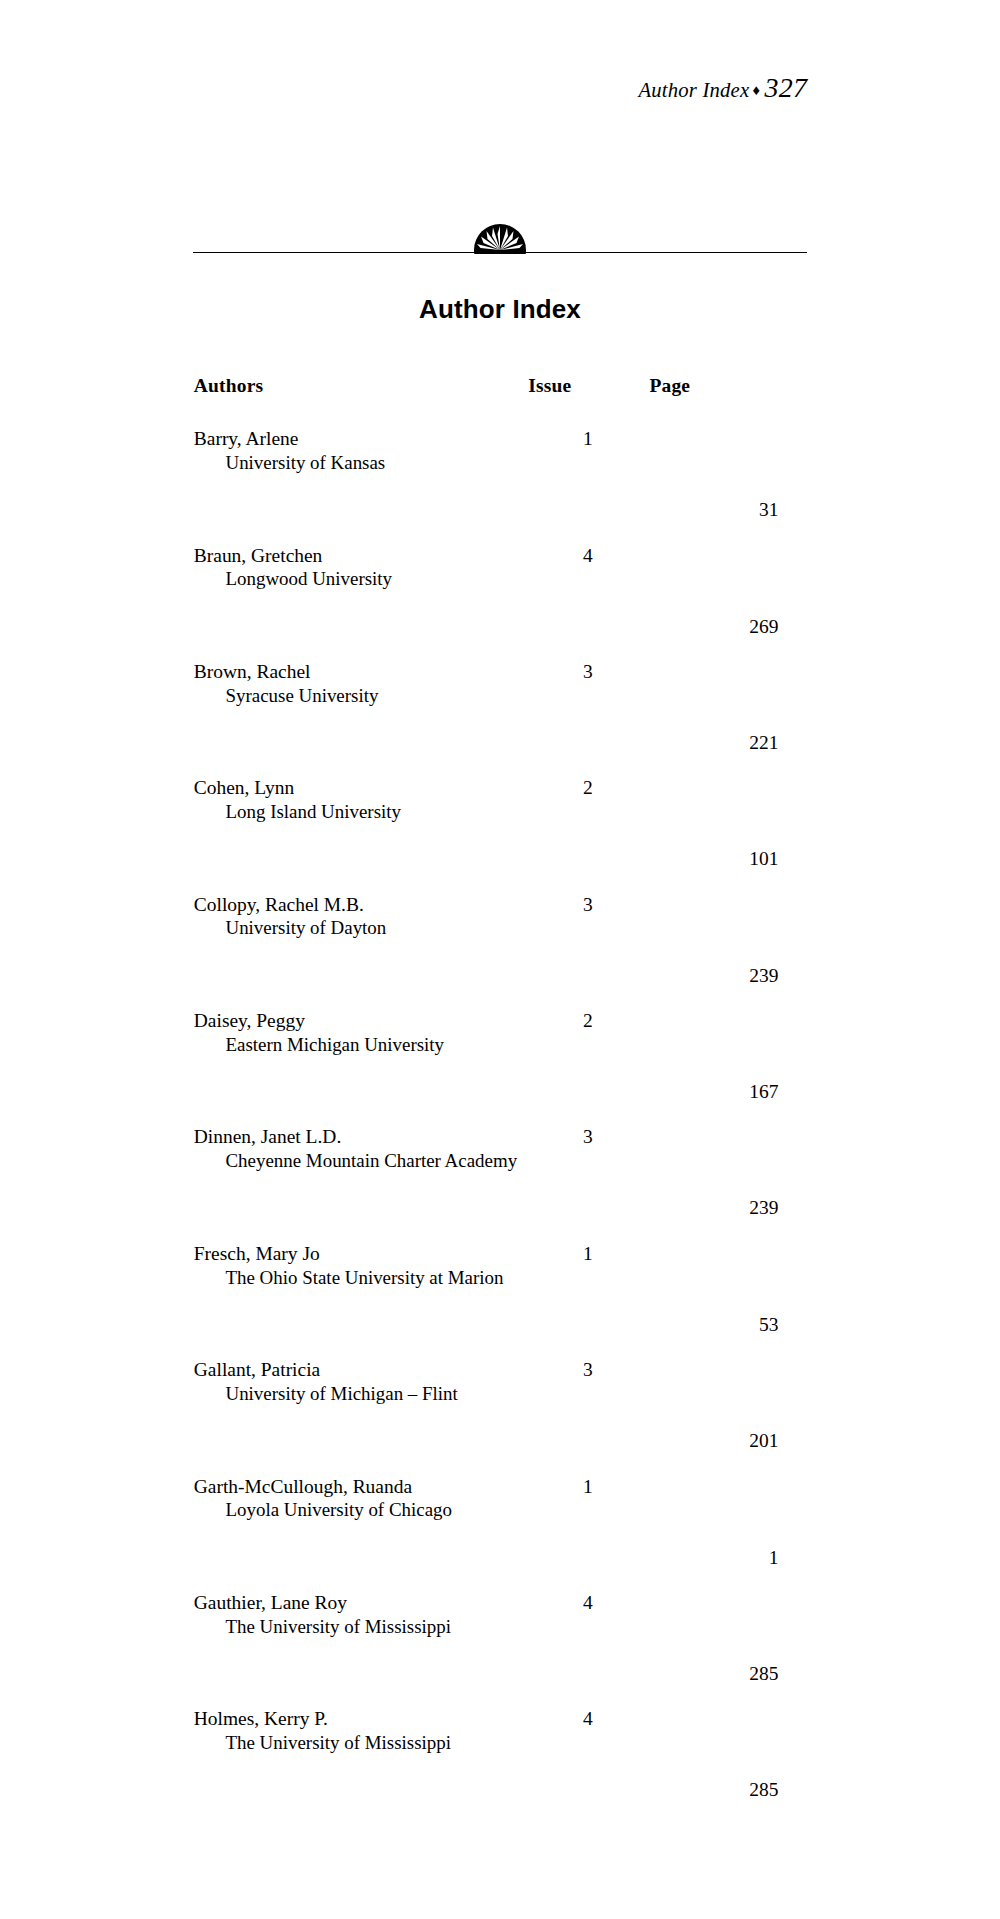Author Index♦327
Author Index
| Authors | Issue | Page |
| --- | --- | --- |
| Barry, Arlene University of Kansas | 1 | 31 |
| Braun, Gretchen Longwood University | 4 | 269 |
| Brown, Rachel Syracuse University | 3 | 221 |
| Cohen, Lynn Long Island University | 2 | 101 |
| Collopy, Rachel M.B. University of Dayton | 3 | 239 |
| Daisey, Peggy Eastern Michigan University | 2 | 167 |
| Dinnen, Janet L.D. Cheyenne Mountain Charter Academy | 3 | 239 |
| Fresch, Mary Jo The Ohio State University at Marion | 1 | 53 |
| Gallant, Patricia University of Michigan – Flint | 3 | 201 |
| Garth-McCullough, Ruanda Loyola University of Chicago | 1 | 1 |
| Gauthier, Lane Roy The University of Mississippi | 4 | 285 |
| Holmes, Kerry P. The University of Mississippi | 4 | 285 |